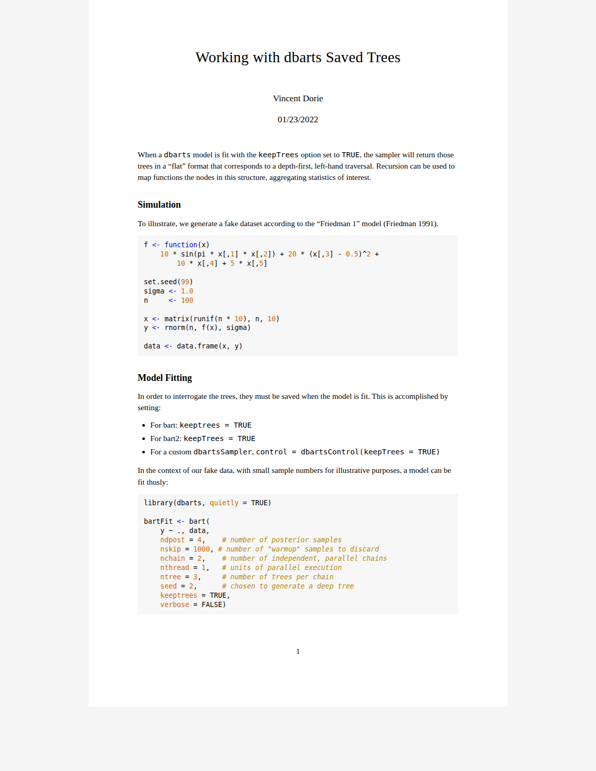Working with dbarts Saved Trees
Vincent Dorie
01/23/2022
When a dbarts model is fit with the keepTrees option set to TRUE, the sampler will return those trees in a “flat” format that corresponds to a depth-first, left-hand traversal. Recursion can be used to map functions the nodes in this structure, aggregating statistics of interest.
Simulation
To illustrate, we generate a fake dataset according to the “Friedman 1” model (Friedman 1991).
f <- function(x)
    10 * sin(pi * x[,1] * x[,2]) + 20 * (x[,3] - 0.5)^2 +
        10 * x[,4] + 5 * x[,5]

set.seed(99)
sigma <- 1.0
n     <- 100

x <- matrix(runif(n * 10), n, 10)
y <- rnorm(n, f(x), sigma)

data <- data.frame(x, y)
Model Fitting
In order to interrogate the trees, they must be saved when the model is fit. This is accomplished by setting:
For bart: keeptrees = TRUE
For bart2: keepTrees = TRUE
For a custom dbartsSampler, control = dbartsControl(keepTrees = TRUE)
In the context of our fake data, with small sample numbers for illustrative purposes, a model can be fit thusly:
library(dbarts, quietly = TRUE)

bartFit <- bart(
    y ~ ., data,
    ndpost = 4,    # number of posterior samples
    nskip = 1000, # number of "warmup" samples to discard
    nchain = 2,    # number of independent, parallel chains
    nthread = 1,   # units of parallel execution
    ntree = 3,     # number of trees per chain
    seed = 2,      # chosen to generate a deep tree
    keeptrees = TRUE,
    verbose = FALSE)
1